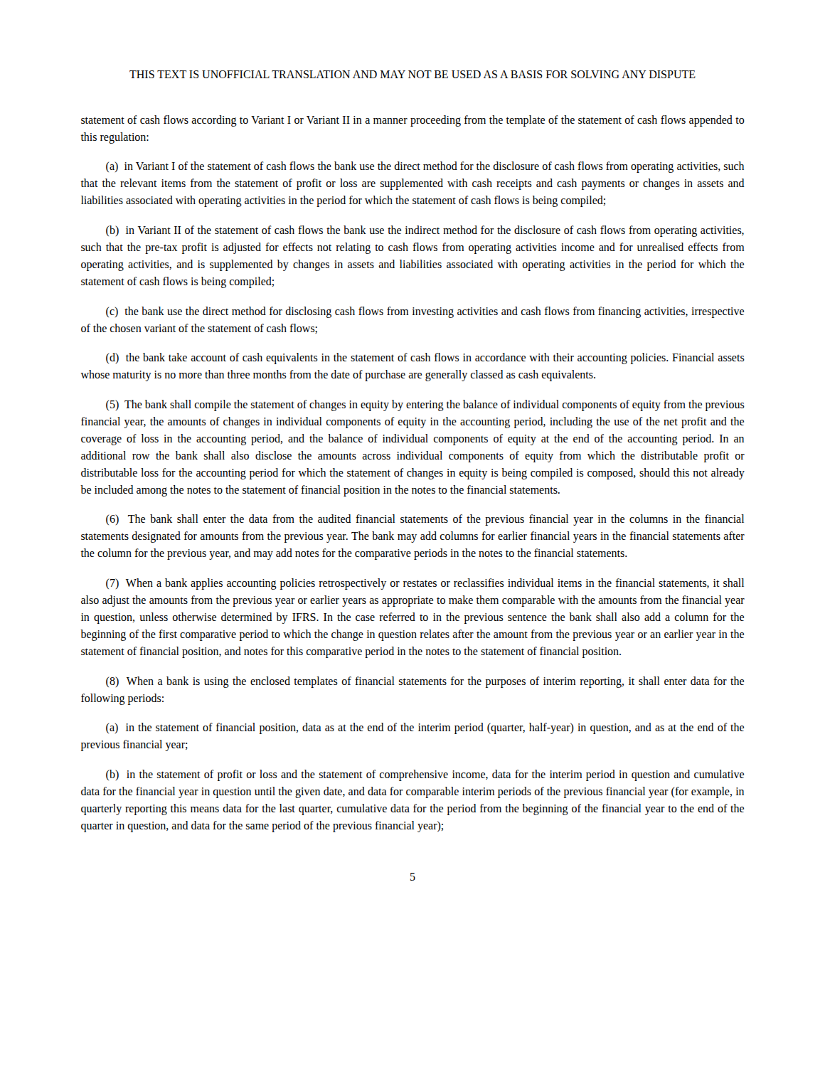THIS TEXT IS UNOFFICIAL TRANSLATION AND MAY NOT BE USED AS A BASIS FOR SOLVING ANY DISPUTE
statement of cash flows according to Variant I or Variant II in a manner proceeding from the template of the statement of cash flows appended to this regulation:
(a) in Variant I of the statement of cash flows the bank use the direct method for the disclosure of cash flows from operating activities, such that the relevant items from the statement of profit or loss are supplemented with cash receipts and cash payments or changes in assets and liabilities associated with operating activities in the period for which the statement of cash flows is being compiled;
(b) in Variant II of the statement of cash flows the bank use the indirect method for the disclosure of cash flows from operating activities, such that the pre-tax profit is adjusted for effects not relating to cash flows from operating activities income and for unrealised effects from operating activities, and is supplemented by changes in assets and liabilities associated with operating activities in the period for which the statement of cash flows is being compiled;
(c) the bank use the direct method for disclosing cash flows from investing activities and cash flows from financing activities, irrespective of the chosen variant of the statement of cash flows;
(d) the bank take account of cash equivalents in the statement of cash flows in accordance with their accounting policies. Financial assets whose maturity is no more than three months from the date of purchase are generally classed as cash equivalents.
(5) The bank shall compile the statement of changes in equity by entering the balance of individual components of equity from the previous financial year, the amounts of changes in individual components of equity in the accounting period, including the use of the net profit and the coverage of loss in the accounting period, and the balance of individual components of equity at the end of the accounting period. In an additional row the bank shall also disclose the amounts across individual components of equity from which the distributable profit or distributable loss for the accounting period for which the statement of changes in equity is being compiled is composed, should this not already be included among the notes to the statement of financial position in the notes to the financial statements.
(6) The bank shall enter the data from the audited financial statements of the previous financial year in the columns in the financial statements designated for amounts from the previous year. The bank may add columns for earlier financial years in the financial statements after the column for the previous year, and may add notes for the comparative periods in the notes to the financial statements.
(7) When a bank applies accounting policies retrospectively or restates or reclassifies individual items in the financial statements, it shall also adjust the amounts from the previous year or earlier years as appropriate to make them comparable with the amounts from the financial year in question, unless otherwise determined by IFRS. In the case referred to in the previous sentence the bank shall also add a column for the beginning of the first comparative period to which the change in question relates after the amount from the previous year or an earlier year in the statement of financial position, and notes for this comparative period in the notes to the statement of financial position.
(8) When a bank is using the enclosed templates of financial statements for the purposes of interim reporting, it shall enter data for the following periods:
(a) in the statement of financial position, data as at the end of the interim period (quarter, half-year) in question, and as at the end of the previous financial year;
(b) in the statement of profit or loss and the statement of comprehensive income, data for the interim period in question and cumulative data for the financial year in question until the given date, and data for comparable interim periods of the previous financial year (for example, in quarterly reporting this means data for the last quarter, cumulative data for the period from the beginning of the financial year to the end of the quarter in question, and data for the same period of the previous financial year);
5